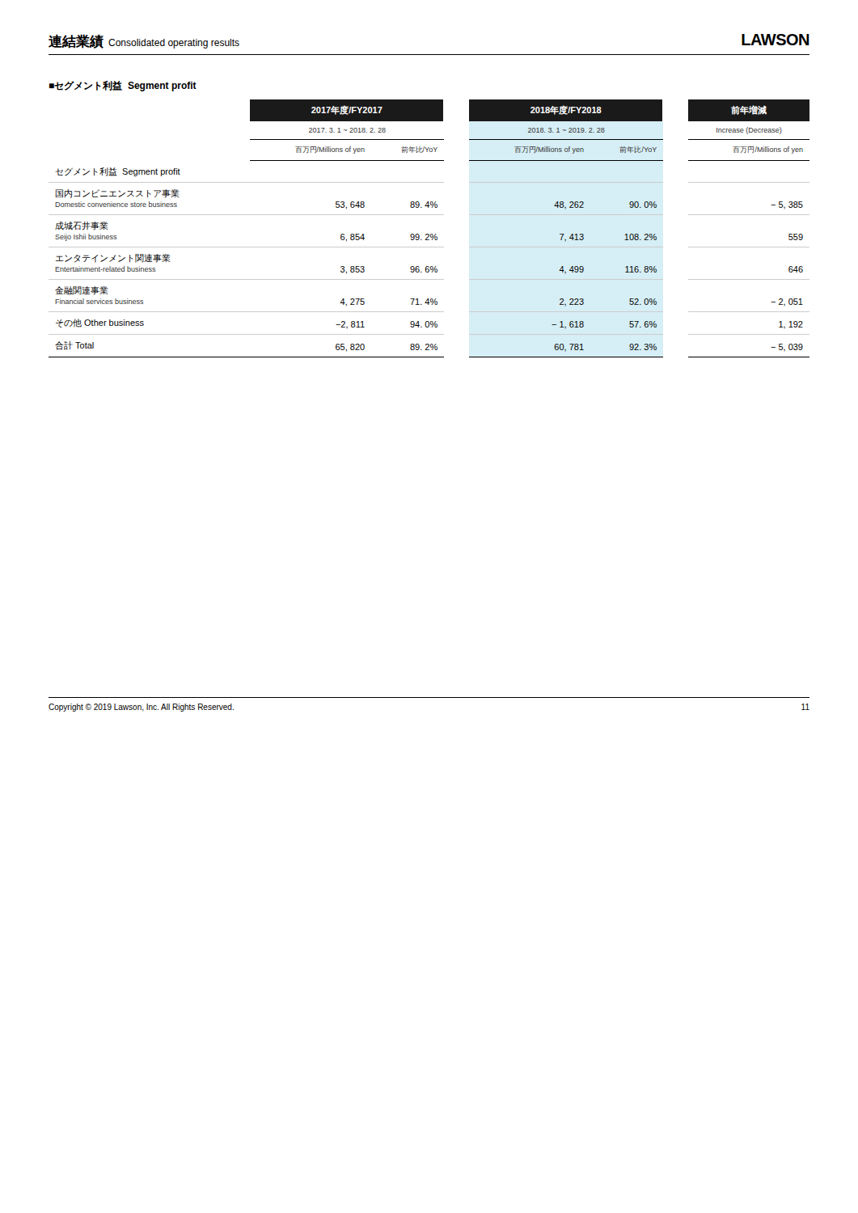連結業績Consolidated operating results
LAWSON
■セグメント利益 Segment profit
| | 2017年度/FY2017 | | 2018年度/FY2018 | | 前年増減 |
| --- | --- | --- | --- | --- | --- |
| 2017. 3. 1 ~ 2018. 2. 28 | | 2018. 3. 1 ~ 2019. 2. 28 | | Increase (Decrease) |
| 百万円/Millions of yen | 前年比/YoY | | 百万円/Millions of yen | 前年比/YoY | | 百万円/Millions of yen |
| セグメント利益 Segment profit | | | | | | | |
| 国内コンビニエンスストア事業 Domestic convenience store business | 53, 648 | 89. 4% | | 48, 262 | 90. 0% | | − 5, 385 |
| 成城石井事業 Seijo Ishii business | 6, 854 | 99. 2% | | 7, 413 | 108. 2% | | 559 |
| エンタテインメント関連事業 Entertainment-related business | 3, 853 | 96. 6% | | 4, 499 | 116. 8% | | 646 |
| 金融関連事業 Financial services business | 4, 275 | 71. 4% | | 2, 223 | 52. 0% | | − 2, 051 |
| その他 Other business | −2, 811 | 94. 0% | | − 1, 618 | 57. 6% | | 1, 192 |
| 合計 Total | 65, 820 | 89. 2% | | 60, 781 | 92. 3% | | − 5, 039 |
Copyright © 2019 Lawson, Inc. All Rights Reserved.
11